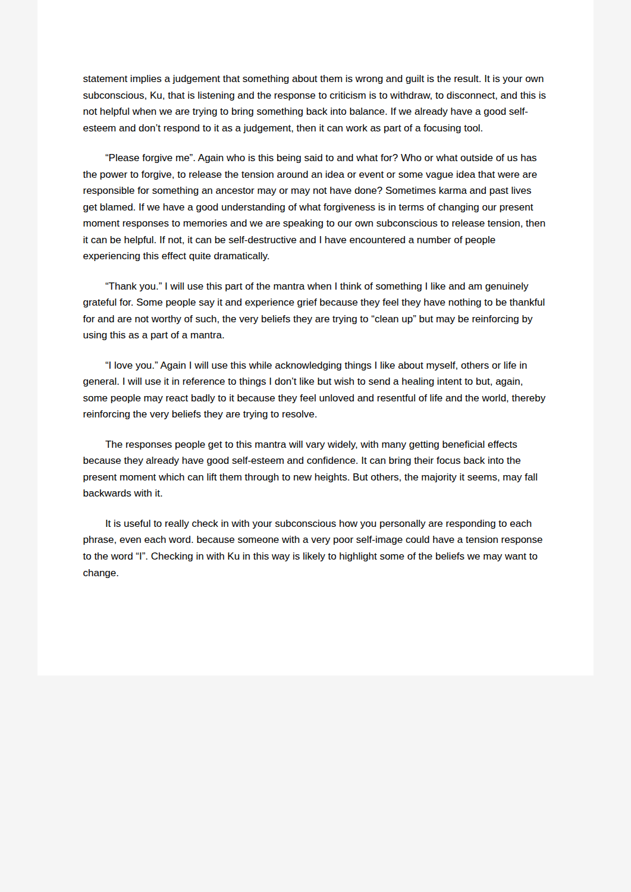statement implies a judgement that something about them is wrong and guilt is the result. It is your own subconscious, Ku, that is listening and the response to criticism is to withdraw, to disconnect, and this is not helpful when we are trying to bring something back into balance. If we already have a good self-esteem and don’t respond to it as a judgement, then it can work as part of a focusing tool.
“Please forgive me”. Again who is this being said to and what for? Who or what outside of us has the power to forgive, to release the tension around an idea or event or some vague idea that were are responsible for something an ancestor may or may not have done? Sometimes karma and past lives get blamed. If we have a good understanding of what forgiveness is in terms of changing our present moment responses to memories and we are speaking to our own subconscious to release tension, then it can be helpful. If not, it can be self-destructive and I have encountered a number of people experiencing this effect quite dramatically.
“Thank you.” I will use this part of the mantra when I think of something I like and am genuinely grateful for. Some people say it and experience grief because they feel they have nothing to be thankful for and are not worthy of such, the very beliefs they are trying to “clean up” but may be reinforcing by using this as a part of a mantra.
“I love you.” Again I will use this while acknowledging things I like about myself, others or life in general. I will use it in reference to things I don’t like but wish to send a healing intent to but, again, some people may react badly to it because they feel unloved and resentful of life and the world, thereby reinforcing the very beliefs they are trying to resolve.
The responses people get to this mantra will vary widely, with many getting beneficial effects because they already have good self-esteem and confidence. It can bring their focus back into the present moment which can lift them through to new heights. But others, the majority it seems, may fall backwards with it.
It is useful to really check in with your subconscious how you personally are responding to each phrase, even each word. because someone with a very poor self-image could have a tension response to the word “I”. Checking in with Ku in this way is likely to highlight some of the beliefs we may want to change.